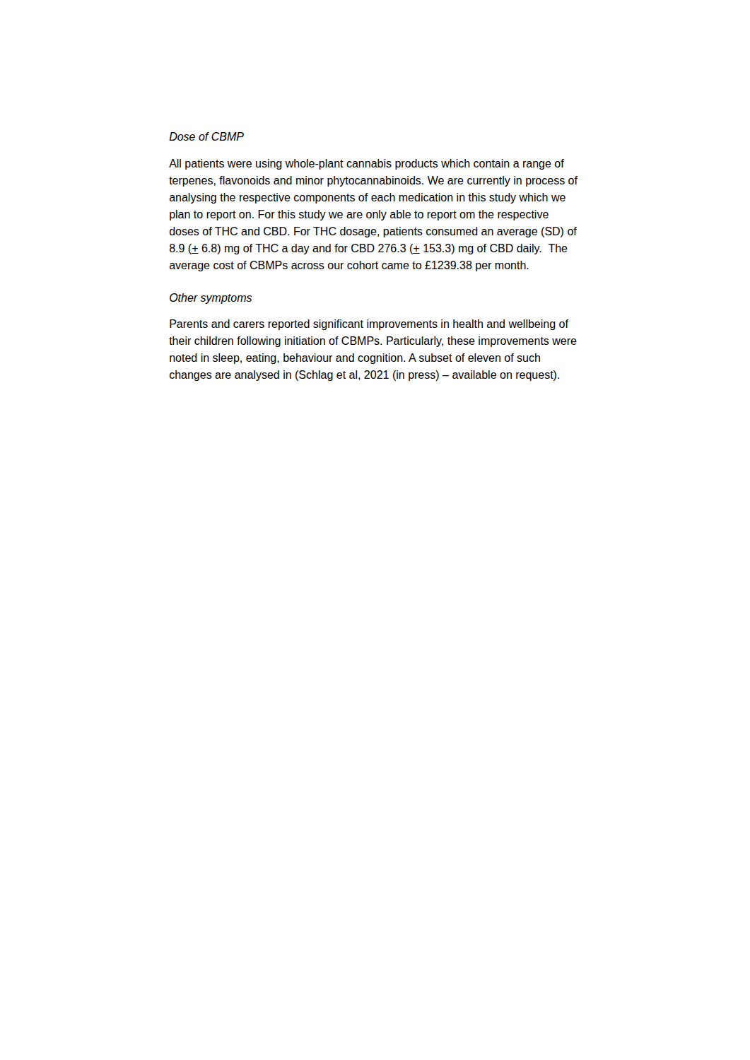Dose of CBMP
All patients were using whole-plant cannabis products which contain a range of terpenes, flavonoids and minor phytocannabinoids. We are currently in process of analysing the respective components of each medication in this study which we plan to report on. For this study we are only able to report om the respective doses of THC and CBD. For THC dosage, patients consumed an average (SD) of 8.9 (+ 6.8) mg of THC a day and for CBD 276.3 (+ 153.3) mg of CBD daily. The average cost of CBMPs across our cohort came to £1239.38 per month.
Other symptoms
Parents and carers reported significant improvements in health and wellbeing of their children following initiation of CBMPs. Particularly, these improvements were noted in sleep, eating, behaviour and cognition. A subset of eleven of such changes are analysed in (Schlag et al, 2021 (in press) – available on request).